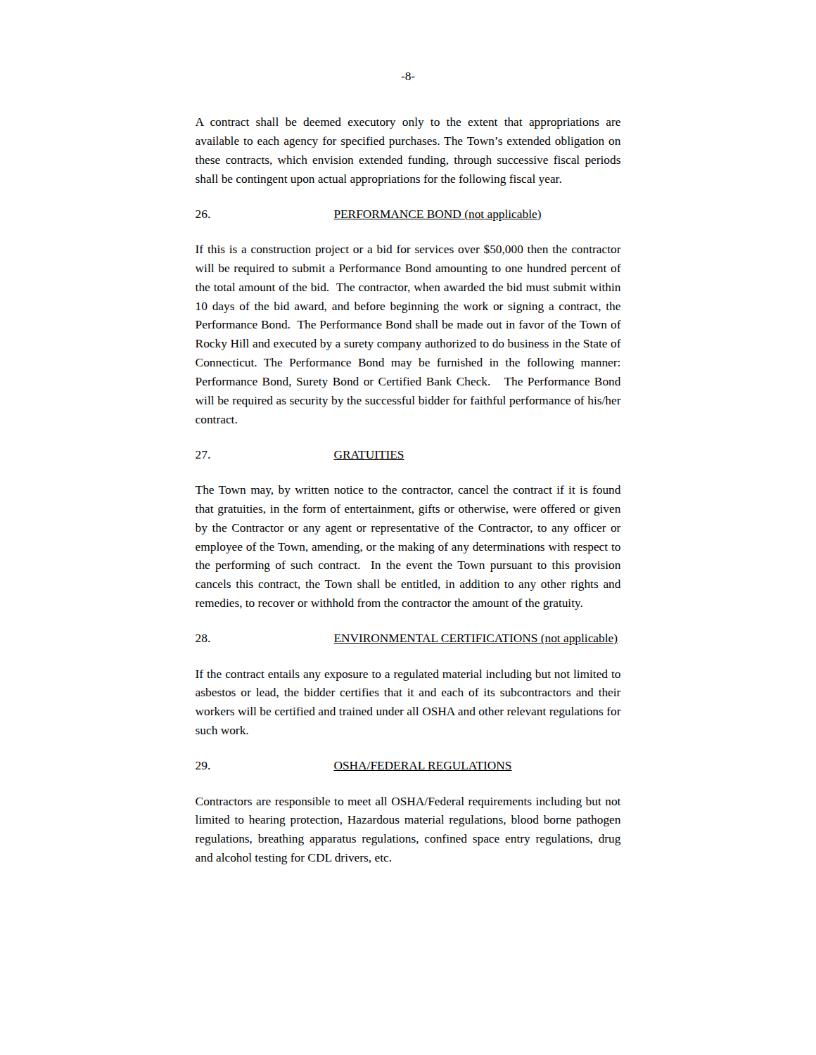-8-
A contract shall be deemed executory only to the extent that appropriations are available to each agency for specified purchases. The Town’s extended obligation on these contracts, which envision extended funding, through successive fiscal periods shall be contingent upon actual appropriations for the following fiscal year.
26. PERFORMANCE BOND (not applicable)
If this is a construction project or a bid for services over $50,000 then the contractor will be required to submit a Performance Bond amounting to one hundred percent of the total amount of the bid. The contractor, when awarded the bid must submit within 10 days of the bid award, and before beginning the work or signing a contract, the Performance Bond. The Performance Bond shall be made out in favor of the Town of Rocky Hill and executed by a surety company authorized to do business in the State of Connecticut. The Performance Bond may be furnished in the following manner: Performance Bond, Surety Bond or Certified Bank Check. The Performance Bond will be required as security by the successful bidder for faithful performance of his/her contract.
27. GRATUITIES
The Town may, by written notice to the contractor, cancel the contract if it is found that gratuities, in the form of entertainment, gifts or otherwise, were offered or given by the Contractor or any agent or representative of the Contractor, to any officer or employee of the Town, amending, or the making of any determinations with respect to the performing of such contract. In the event the Town pursuant to this provision cancels this contract, the Town shall be entitled, in addition to any other rights and remedies, to recover or withhold from the contractor the amount of the gratuity.
28. ENVIRONMENTAL CERTIFICATIONS (not applicable)
If the contract entails any exposure to a regulated material including but not limited to asbestos or lead, the bidder certifies that it and each of its subcontractors and their workers will be certified and trained under all OSHA and other relevant regulations for such work.
29. OSHA/FEDERAL REGULATIONS
Contractors are responsible to meet all OSHA/Federal requirements including but not limited to hearing protection, Hazardous material regulations, blood borne pathogen regulations, breathing apparatus regulations, confined space entry regulations, drug and alcohol testing for CDL drivers, etc.